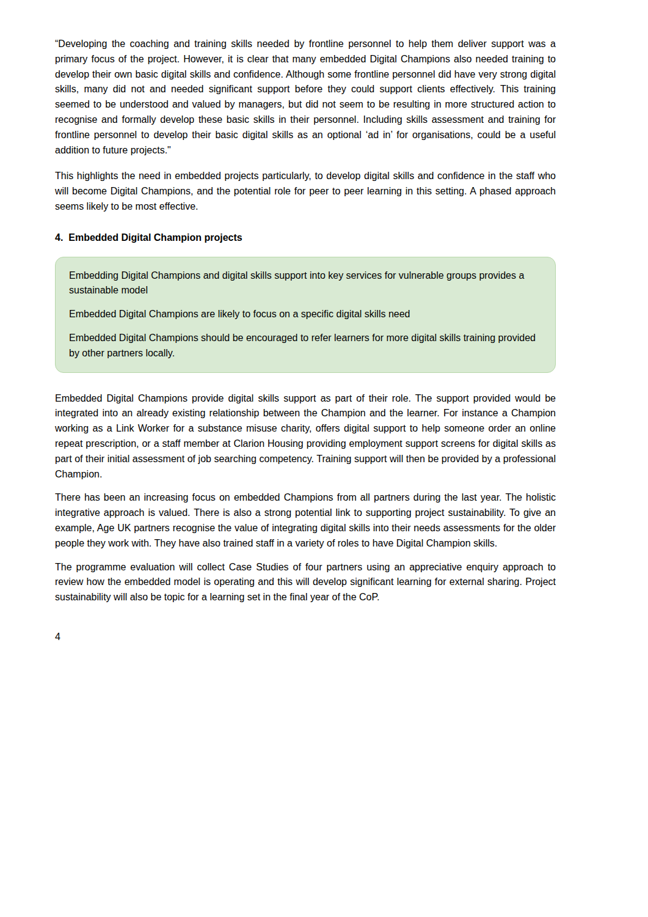“Developing the coaching and training skills needed by frontline personnel to help them deliver support was a primary focus of the project. However, it is clear that many embedded Digital Champions also needed training to develop their own basic digital skills and confidence. Although some frontline personnel did have very strong digital skills, many did not and needed significant support before they could support clients effectively. This training seemed to be understood and valued by managers, but did not seem to be resulting in more structured action to recognise and formally develop these basic skills in their personnel. Including skills assessment and training for frontline personnel to develop their basic digital skills as an optional ‘ad in’ for organisations, could be a useful addition to future projects."
This highlights the need in embedded projects particularly, to develop digital skills and confidence in the staff who will become Digital Champions, and the potential role for peer to peer learning in this setting. A phased approach seems likely to be most effective.
4. Embedded Digital Champion projects
Embedding Digital Champions and digital skills support into key services for vulnerable groups provides a sustainable model
Embedded Digital Champions are likely to focus on a specific digital skills need
Embedded Digital Champions should be encouraged to refer learners for more digital skills training provided by other partners locally.
Embedded Digital Champions provide digital skills support as part of their role. The support provided would be integrated into an already existing relationship between the Champion and the learner. For instance a Champion working as a Link Worker for a substance misuse charity, offers digital support to help someone order an online repeat prescription, or a staff member at Clarion Housing providing employment support screens for digital skills as part of their initial assessment of job searching competency. Training support will then be provided by a professional Champion.
There has been an increasing focus on embedded Champions from all partners during the last year. The holistic integrative approach is valued. There is also a strong potential link to supporting project sustainability. To give an example, Age UK partners recognise the value of integrating digital skills into their needs assessments for the older people they work with. They have also trained staff in a variety of roles to have Digital Champion skills.
The programme evaluation will collect Case Studies of four partners using an appreciative enquiry approach to review how the embedded model is operating and this will develop significant learning for external sharing. Project sustainability will also be topic for a learning set in the final year of the CoP.
4